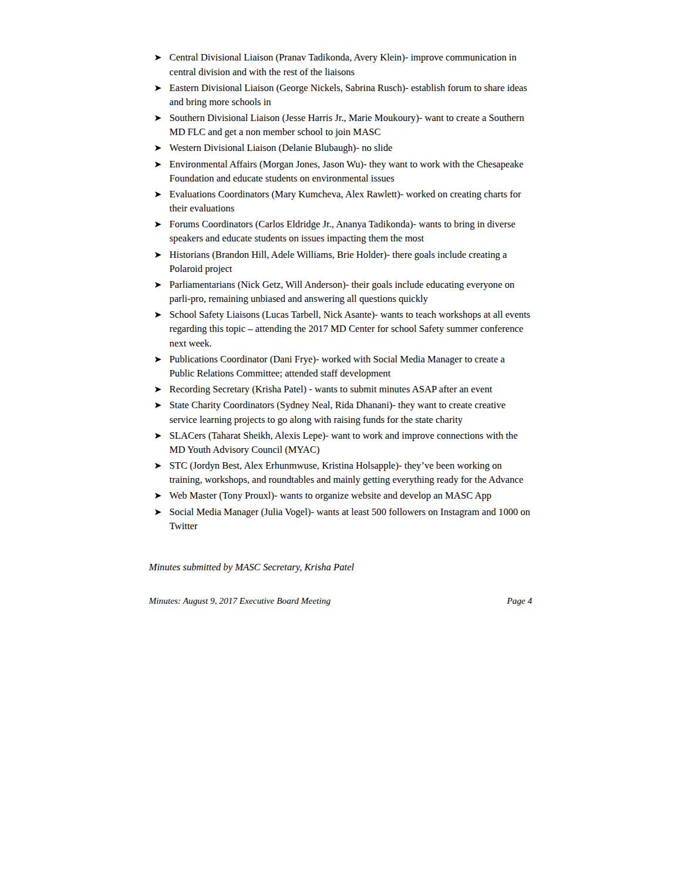Central Divisional Liaison (Pranav Tadikonda, Avery Klein)- improve communication in central division and with the rest of the liaisons
Eastern Divisional Liaison (George Nickels, Sabrina Rusch)- establish forum to share ideas and bring more schools in
Southern Divisional Liaison (Jesse Harris Jr., Marie Moukoury)- want to create a Southern MD FLC and get a non member school to join MASC
Western Divisional Liaison (Delanie Blubaugh)- no slide
Environmental Affairs (Morgan Jones, Jason Wu)- they want to work with the Chesapeake Foundation and educate students on environmental issues
Evaluations Coordinators (Mary Kumcheva, Alex Rawlett)- worked on creating charts for their evaluations
Forums Coordinators (Carlos Eldridge Jr., Ananya Tadikonda)- wants to bring in diverse speakers and educate students on issues impacting them the most
Historians (Brandon Hill, Adele Williams, Brie Holder)- there goals include creating a Polaroid project
Parliamentarians (Nick Getz, Will Anderson)- their goals include educating everyone on parli-pro, remaining unbiased and answering all questions quickly
School Safety Liaisons (Lucas Tarbell, Nick Asante)- wants to teach workshops at all events regarding this topic – attending the 2017 MD Center for school Safety summer conference next week.
Publications Coordinator (Dani Frye)- worked with Social Media Manager to create a Public Relations Committee; attended staff development
Recording Secretary (Krisha Patel) - wants to submit minutes ASAP after an event
State Charity Coordinators (Sydney Neal, Rida Dhanani)- they want to create creative service learning projects to go along with raising funds for the state charity
SLACers (Taharat Sheikh, Alexis Lepe)- want to work and improve connections with the MD Youth Advisory Council (MYAC)
STC (Jordyn Best, Alex Erhunmwuse, Kristina Holsapple)- they’ve been working on training, workshops, and roundtables and mainly getting everything ready for the Advance
Web Master (Tony Prouxl)- wants to organize website and develop an MASC App
Social Media Manager (Julia Vogel)- wants at least 500 followers on Instagram and 1000 on Twitter
Minutes submitted by MASC Secretary, Krisha Patel
Minutes: August 9, 2017 Executive Board Meeting Page 4